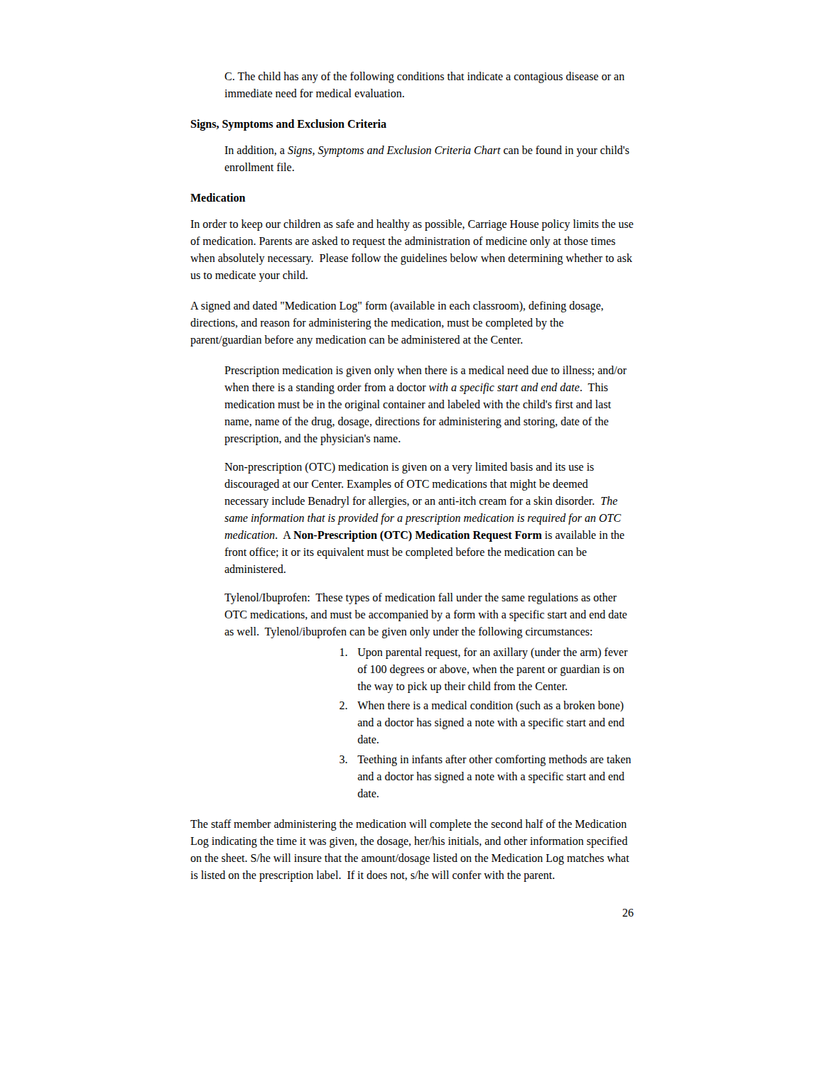C. The child has any of the following conditions that indicate a contagious disease or an immediate need for medical evaluation.
Signs, Symptoms and Exclusion Criteria
In addition, a Signs, Symptoms and Exclusion Criteria Chart can be found in your child's enrollment file.
Medication
In order to keep our children as safe and healthy as possible, Carriage House policy limits the use of medication. Parents are asked to request the administration of medicine only at those times when absolutely necessary. Please follow the guidelines below when determining whether to ask us to medicate your child.
A signed and dated "Medication Log" form (available in each classroom), defining dosage, directions, and reason for administering the medication, must be completed by the parent/guardian before any medication can be administered at the Center.
Prescription medication is given only when there is a medical need due to illness; and/or when there is a standing order from a doctor with a specific start and end date. This medication must be in the original container and labeled with the child's first and last name, name of the drug, dosage, directions for administering and storing, date of the prescription, and the physician's name.
Non-prescription (OTC) medication is given on a very limited basis and its use is discouraged at our Center. Examples of OTC medications that might be deemed necessary include Benadryl for allergies, or an anti-itch cream for a skin disorder. The same information that is provided for a prescription medication is required for an OTC medication. A Non-Prescription (OTC) Medication Request Form is available in the front office; it or its equivalent must be completed before the medication can be administered.
Tylenol/Ibuprofen: These types of medication fall under the same regulations as other OTC medications, and must be accompanied by a form with a specific start and end date as well. Tylenol/ibuprofen can be given only under the following circumstances:
Upon parental request, for an axillary (under the arm) fever of 100 degrees or above, when the parent or guardian is on the way to pick up their child from the Center.
When there is a medical condition (such as a broken bone) and a doctor has signed a note with a specific start and end date.
Teething in infants after other comforting methods are taken and a doctor has signed a note with a specific start and end date.
The staff member administering the medication will complete the second half of the Medication Log indicating the time it was given, the dosage, her/his initials, and other information specified on the sheet. S/he will insure that the amount/dosage listed on the Medication Log matches what is listed on the prescription label. If it does not, s/he will confer with the parent.
26